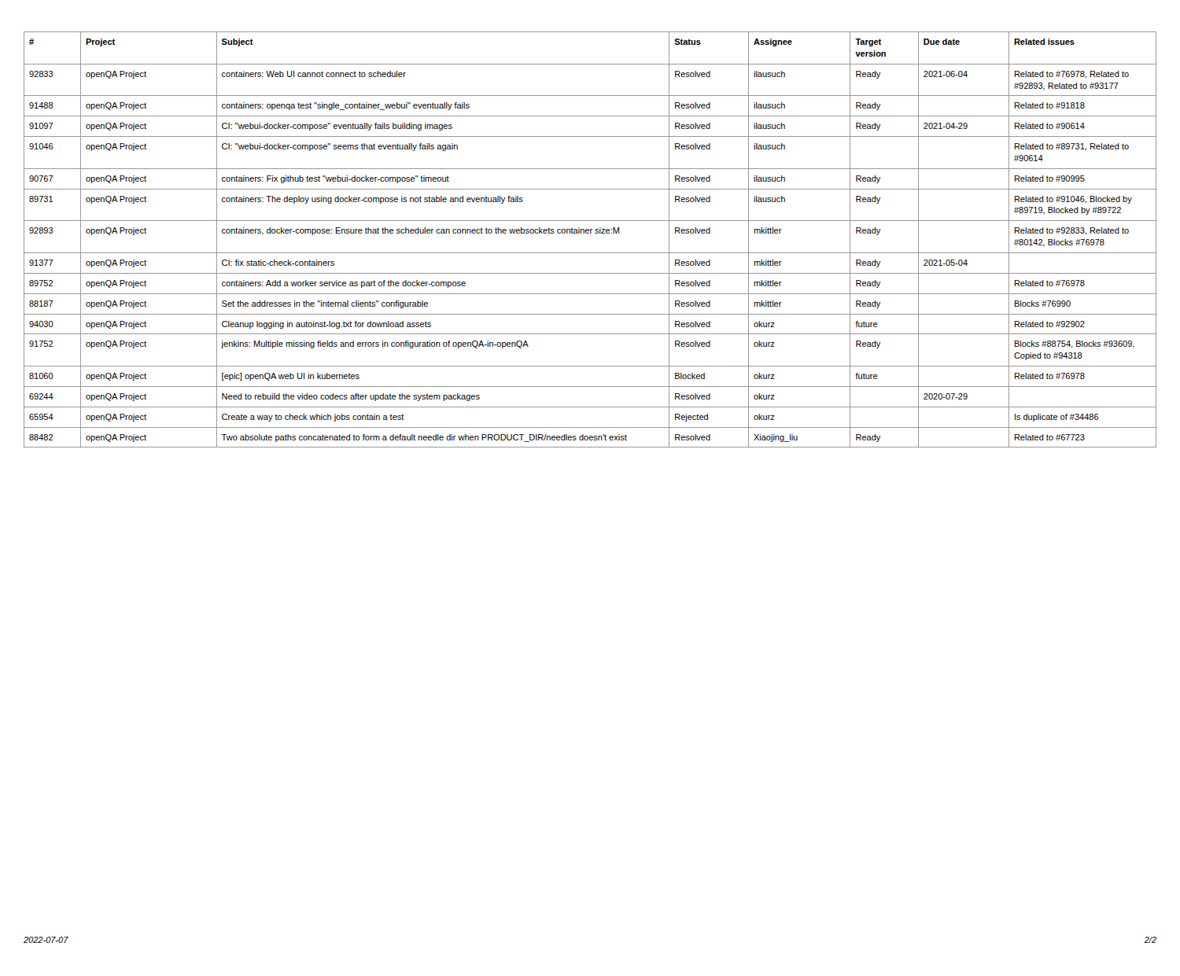| # | Project | Subject | Status | Assignee | Target version | Due date | Related issues |
| --- | --- | --- | --- | --- | --- | --- | --- |
| 92833 | openQA Project | containers: Web UI cannot connect to scheduler | Resolved | ilausuch | Ready | 2021-06-04 | Related to #76978, Related to #92893, Related to #93177 |
| 91488 | openQA Project | containers: openqa test "single_container_webui" eventually fails | Resolved | ilausuch | Ready | | Related to #91818 |
| 91097 | openQA Project | CI: "webui-docker-compose" eventually fails building images | Resolved | ilausuch | Ready | 2021-04-29 | Related to #90614 |
| 91046 | openQA Project | CI: "webui-docker-compose" seems that eventually fails again | Resolved | ilausuch | | | Related to #89731, Related to #90614 |
| 90767 | openQA Project | containers: Fix github test "webui-docker-compose" timeout | Resolved | ilausuch | Ready | | Related to #90995 |
| 89731 | openQA Project | containers: The deploy using docker-compose is not stable and eventually fails | Resolved | ilausuch | Ready | | Related to #91046, Blocked by #89719, Blocked by #89722 |
| 92893 | openQA Project | containers, docker-compose: Ensure that the scheduler can connect to the websockets container size:M | Resolved | mkittler | Ready | | Related to #92833, Related to #80142, Blocks #76978 |
| 91377 | openQA Project | CI: fix static-check-containers | Resolved | mkittler | Ready | 2021-05-04 | |
| 89752 | openQA Project | containers: Add a worker service as part of the docker-compose | Resolved | mkittler | Ready | | Related to #76978 |
| 88187 | openQA Project | Set the addresses in the "internal clients" configurable | Resolved | mkittler | Ready | | Blocks #76990 |
| 94030 | openQA Project | Cleanup logging in autoinst-log.txt for download assets | Resolved | okurz | future | | Related to #92902 |
| 91752 | openQA Project | jenkins: Multiple missing fields and errors in configuration of openQA-in-openQA | Resolved | okurz | Ready | | Blocks #88754, Blocks #93609, Copied to #94318 |
| 81060 | openQA Project | [epic] openQA web UI in kubernetes | Blocked | okurz | future | | Related to #76978 |
| 69244 | openQA Project | Need to rebuild the video codecs after update the system packages | Resolved | okurz | | 2020-07-29 | |
| 65954 | openQA Project | Create a way to check which jobs contain a test | Rejected | okurz | | | Is duplicate of #34486 |
| 88482 | openQA Project | Two absolute paths concatenated to form a default needle dir when PRODUCT_DIR/needles doesn't exist | Resolved | Xiaojing_liu | Ready | | Related to #67723 |
2022-07-07 2/2